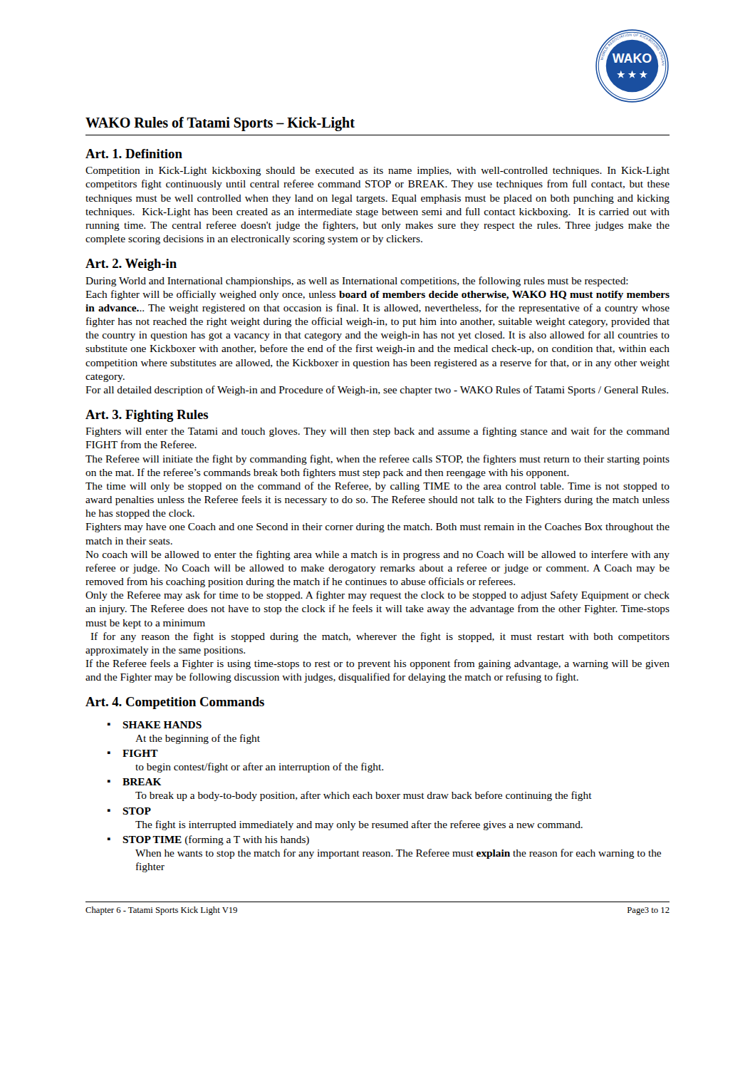WAKO © WORLD ASSOCIATION OF KICKBOXING ORGANIZATIONS
WAKO Rules of Tatami Sports – Kick-Light
Art. 1. Definition
Competition in Kick-Light kickboxing should be executed as its name implies, with well-controlled techniques. In Kick-Light competitors fight continuously until central referee command STOP or BREAK. They use techniques from full contact, but these techniques must be well controlled when they land on legal targets. Equal emphasis must be placed on both punching and kicking techniques. Kick-Light has been created as an intermediate stage between semi and full contact kickboxing. It is carried out with running time. The central referee doesn't judge the fighters, but only makes sure they respect the rules. Three judges make the complete scoring decisions in an electronically scoring system or by clickers.
Art. 2. Weigh-in
During World and International championships, as well as International competitions, the following rules must be respected:
Each fighter will be officially weighed only once, unless board of members decide otherwise, WAKO HQ must notify members in advance... The weight registered on that occasion is final. It is allowed, nevertheless, for the representative of a country whose fighter has not reached the right weight during the official weigh-in, to put him into another, suitable weight category, provided that the country in question has got a vacancy in that category and the weigh-in has not yet closed. It is also allowed for all countries to substitute one Kickboxer with another, before the end of the first weigh-in and the medical check-up, on condition that, within each competition where substitutes are allowed, the Kickboxer in question has been registered as a reserve for that, or in any other weight category.
For all detailed description of Weigh-in and Procedure of Weigh-in, see chapter two - WAKO Rules of Tatami Sports / General Rules.
Art. 3. Fighting Rules
Fighters will enter the Tatami and touch gloves. They will then step back and assume a fighting stance and wait for the command FIGHT from the Referee.
The Referee will initiate the fight by commanding fight, when the referee calls STOP, the fighters must return to their starting points on the mat. If the referee’s commands break both fighters must step pack and then reengage with his opponent.
The time will only be stopped on the command of the Referee, by calling TIME to the area control table. Time is not stopped to award penalties unless the Referee feels it is necessary to do so. The Referee should not talk to the Fighters during the match unless he has stopped the clock.
Fighters may have one Coach and one Second in their corner during the match. Both must remain in the Coaches Box throughout the match in their seats.
No coach will be allowed to enter the fighting area while a match is in progress and no Coach will be allowed to interfere with any referee or judge. No Coach will be allowed to make derogatory remarks about a referee or judge or comment. A Coach may be removed from his coaching position during the match if he continues to abuse officials or referees.
Only the Referee may ask for time to be stopped. A fighter may request the clock to be stopped to adjust Safety Equipment or check an injury. The Referee does not have to stop the clock if he feels it will take away the advantage from the other Fighter. Time-stops must be kept to a minimum
If for any reason the fight is stopped during the match, wherever the fight is stopped, it must restart with both competitors approximately in the same positions.
If the Referee feels a Fighter is using time-stops to rest or to prevent his opponent from gaining advantage, a warning will be given and the Fighter may be following discussion with judges, disqualified for delaying the match or refusing to fight.
Art. 4. Competition Commands
SHAKE HANDS At the beginning of the fight
FIGHT to begin contest/fight or after an interruption of the fight.
BREAK To break up a body-to-body position, after which each boxer must draw back before continuing the fight
STOP The fight is interrupted immediately and may only be resumed after the referee gives a new command.
STOP TIME (forming a T with his hands) When he wants to stop the match for any important reason. The Referee must explain the reason for each warning to the fighter
Chapter 6 - Tatami Sports Kick Light V19 Page3 to 12